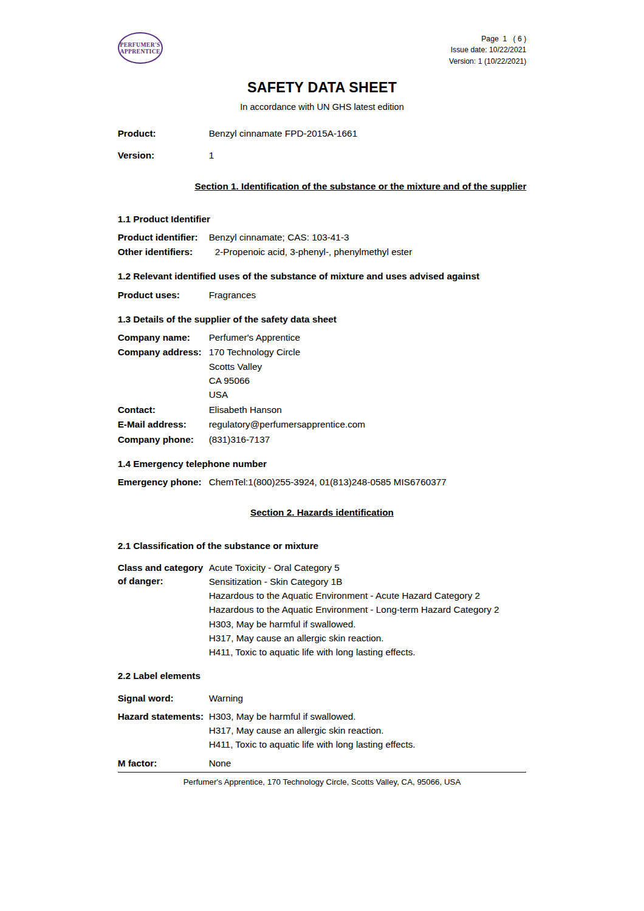PERFUMER'S
APPRENTICE
Page 1 ( 6 )
Issue date: 10/22/2021
Version: 1 (10/22/2021)
SAFETY DATA SHEET
In accordance with UN GHS latest edition
Product:
Benzyl cinnamate FPD-2015A-1661
Version:
1
Section 1. Identification of the substance or the mixture and of the supplier
1.1 Product Identifier
Product identifier:
Benzyl cinnamate; CAS: 103-41-3
Other identifiers:
2-Propenoic acid, 3-phenyl-, phenylmethyl ester
1.2 Relevant identified uses of the substance of mixture and uses advised against
Product uses:
Fragrances
1.3 Details of the supplier of the safety data sheet
Company name:
Perfumer's Apprentice
Company address:
170 Technology Circle
Scotts Valley
CA 95066
USA
Contact:
Elisabeth Hanson
E-Mail address:
regulatory@perfumersapprentice.com
Company phone:
(831)316-7137
1.4 Emergency telephone number
Emergency phone:
ChemTel:1(800)255-3924, 01(813)248-0585 MIS6760377
Section 2. Hazards identification
2.1 Classification of the substance or mixture
Class and category of danger:
Acute Toxicity - Oral Category 5
Sensitization - Skin Category 1B
Hazardous to the Aquatic Environment - Acute Hazard Category 2
Hazardous to the Aquatic Environment - Long-term Hazard Category 2
H303, May be harmful if swallowed.
H317, May cause an allergic skin reaction.
H411, Toxic to aquatic life with long lasting effects.
2.2 Label elements
Signal word:
Warning
Hazard statements:
H303, May be harmful if swallowed.
H317, May cause an allergic skin reaction.
H411, Toxic to aquatic life with long lasting effects.
M factor:
None
Perfumer's Apprentice, 170 Technology Circle, Scotts Valley, CA, 95066, USA